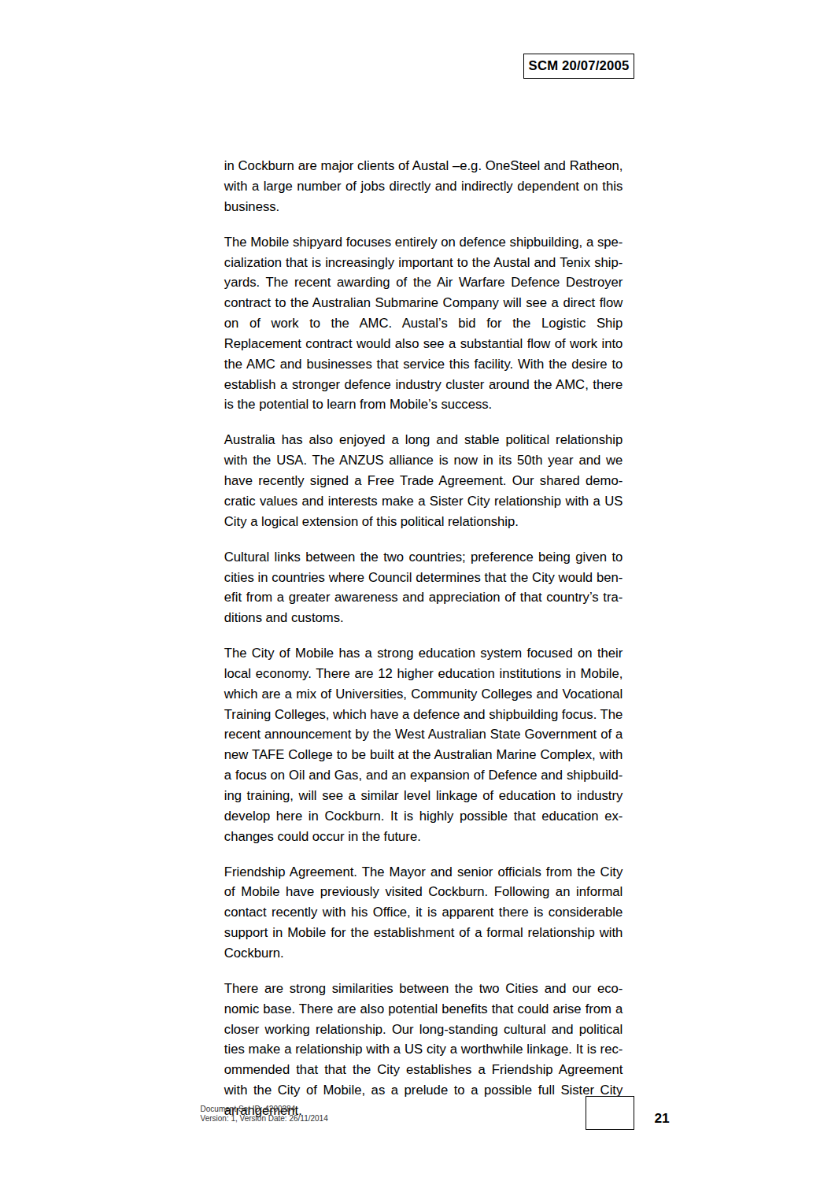SCM 20/07/2005
in Cockburn are major clients of Austal –e.g. OneSteel and Ratheon, with a large number of jobs directly and indirectly dependent on this business.
The Mobile shipyard focuses entirely on defence shipbuilding, a specialization that is increasingly important to the Austal and Tenix shipyards. The recent awarding of the Air Warfare Defence Destroyer contract to the Australian Submarine Company will see a direct flow on of work to the AMC. Austal’s bid for the Logistic Ship Replacement contract would also see a substantial flow of work into the AMC and businesses that service this facility. With the desire to establish a stronger defence industry cluster around the AMC, there is the potential to learn from Mobile’s success.
Australia has also enjoyed a long and stable political relationship with the USA. The ANZUS alliance is now in its 50th year and we have recently signed a Free Trade Agreement. Our shared democratic values and interests make a Sister City relationship with a US City a logical extension of this political relationship.
Cultural links between the two countries; preference being given to cities in countries where Council determines that the City would benefit from a greater awareness and appreciation of that country’s traditions and customs.
The City of Mobile has a strong education system focused on their local economy. There are 12 higher education institutions in Mobile, which are a mix of Universities, Community Colleges and Vocational Training Colleges, which have a defence and shipbuilding focus. The recent announcement by the West Australian State Government of a new TAFE College to be built at the Australian Marine Complex, with a focus on Oil and Gas, and an expansion of Defence and shipbuilding training, will see a similar level linkage of education to industry develop here in Cockburn. It is highly possible that education exchanges could occur in the future.
Friendship Agreement. The Mayor and senior officials from the City of Mobile have previously visited Cockburn. Following an informal contact recently with his Office, it is apparent there is considerable support in Mobile for the establishment of a formal relationship with Cockburn.
There are strong similarities between the two Cities and our economic base. There are also potential benefits that could arise from a closer working relationship. Our long-standing cultural and political ties make a relationship with a US city a worthwhile linkage. It is recommended that that the City establishes a Friendship Agreement with the City of Mobile, as a prelude to a possible full Sister City arrangement.
21
Document Set ID: 4200284
Version: 1, Version Date: 26/11/2014